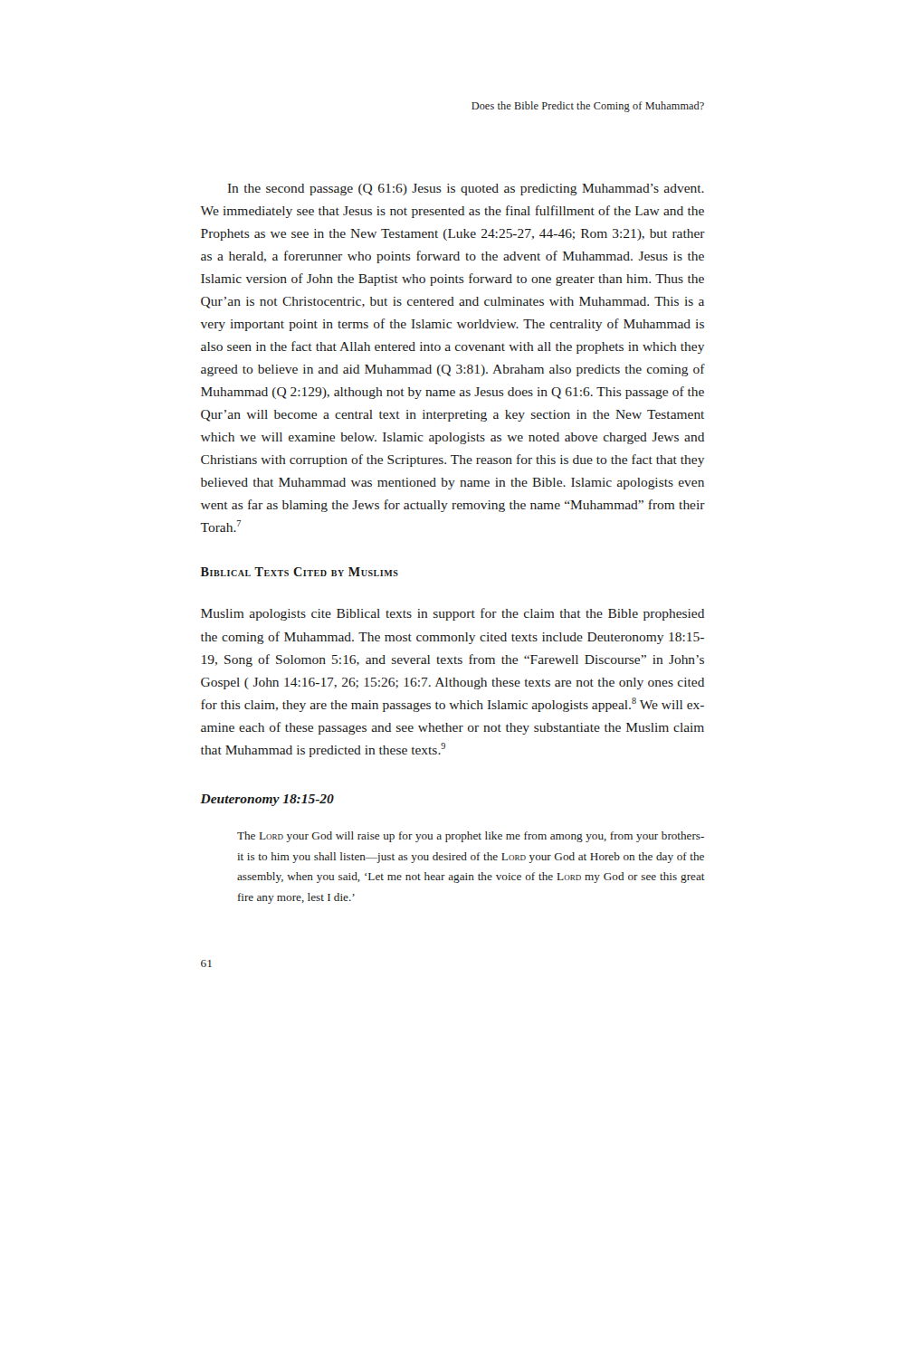Does the Bible Predict the Coming of Muhammad?
In the second passage (Q 61:6) Jesus is quoted as predicting Muhammad’s advent. We immediately see that Jesus is not presented as the final fulfillment of the Law and the Prophets as we see in the New Testament (Luke 24:25-27, 44-46; Rom 3:21), but rather as a herald, a forerunner who points forward to the advent of Muhammad. Jesus is the Islamic version of John the Baptist who points forward to one greater than him. Thus the Qur’an is not Christocentric, but is centered and culminates with Muhammad. This is a very important point in terms of the Islamic worldview. The centrality of Muhammad is also seen in the fact that Allah entered into a covenant with all the prophets in which they agreed to believe in and aid Muhammad (Q 3:81). Abraham also predicts the coming of Muhammad (Q 2:129), although not by name as Jesus does in Q 61:6. This passage of the Qur’an will become a central text in interpreting a key section in the New Testament which we will examine below. Islamic apologists as we noted above charged Jews and Christians with corruption of the Scriptures. The reason for this is due to the fact that they believed that Muhammad was mentioned by name in the Bible. Islamic apologists even went as far as blaming the Jews for actually removing the name “Muhammad” from their Torah.7
Biblical Texts Cited by Muslims
Muslim apologists cite Biblical texts in support for the claim that the Bible prophesied the coming of Muhammad. The most commonly cited texts include Deuteronomy 18:15-19, Song of Solomon 5:16, and several texts from the “Farewell Discourse” in John’s Gospel ( John 14:16-17, 26; 15:26; 16:7. Although these texts are not the only ones cited for this claim, they are the main passages to which Islamic apologists appeal.8 We will examine each of these passages and see whether or not they substantiate the Muslim claim that Muhammad is predicted in these texts.9
Deuteronomy 18:15-20
The Lord your God will raise up for you a prophet like me from among you, from your brothers- it is to him you shall listen—just as you desired of the Lord your God at Horeb on the day of the assembly, when you said, ‘Let me not hear again the voice of the Lord my God or see this great fire any more, lest I die.’
61